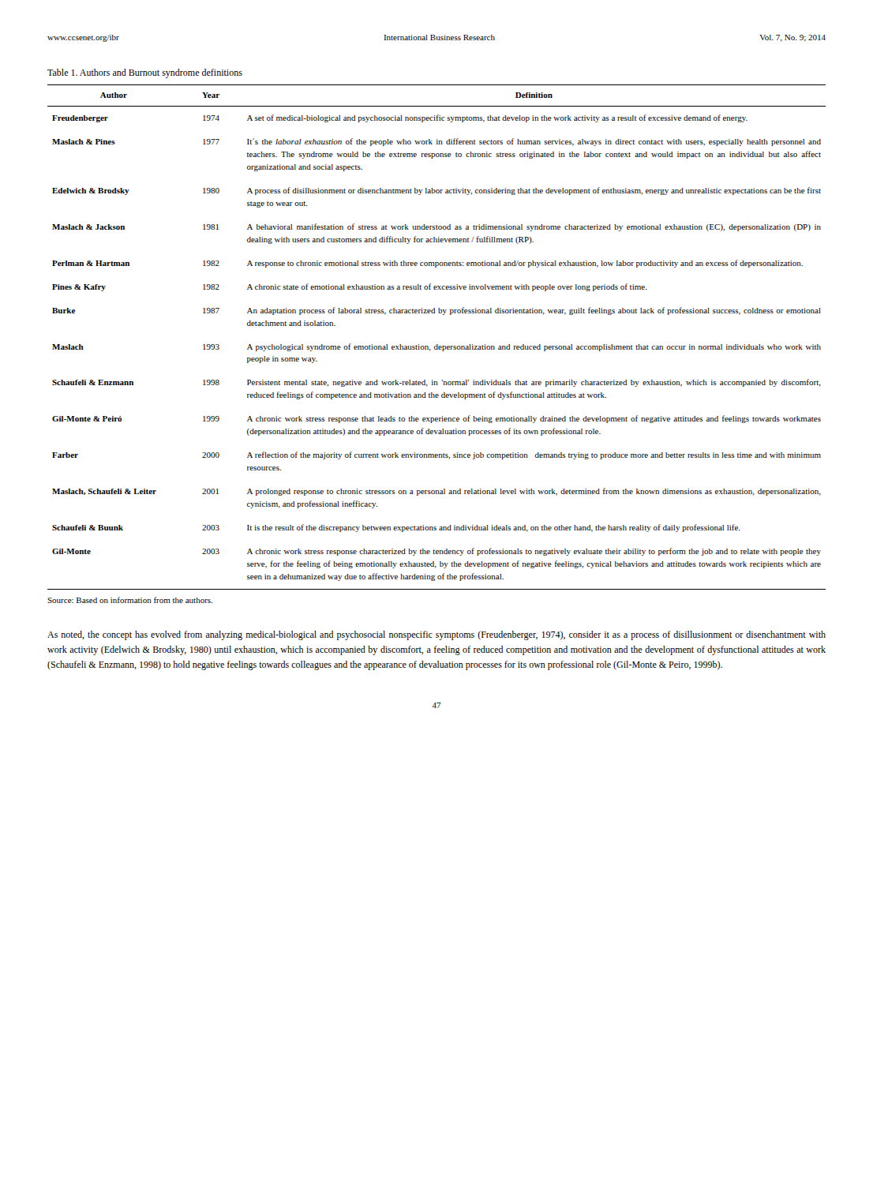www.ccsenet.org/ibr
International Business Research
Vol. 7, No. 9; 2014
Table 1. Authors and Burnout syndrome definitions
| Author | Year | Definition |
| --- | --- | --- |
| Freudenberger | 1974 | A set of medical-biological and psychosocial nonspecific symptoms, that develop in the work activity as a result of excessive demand of energy. |
| Maslach & Pines | 1977 | It´s the laboral exhaustion of the people who work in different sectors of human services, always in direct contact with users, especially health personnel and teachers. The syndrome would be the extreme response to chronic stress originated in the labor context and would impact on an individual but also affect organizational and social aspects. |
| Edelwich & Brodsky | 1980 | A process of disillusionment or disenchantment by labor activity, considering that the development of enthusiasm, energy and unrealistic expectations can be the first stage to wear out. |
| Maslach & Jackson | 1981 | A behavioral manifestation of stress at work understood as a tridimensional syndrome characterized by emotional exhaustion (EC), depersonalization (DP) in dealing with users and customers and difficulty for achievement / fulfillment (RP). |
| Perlman & Hartman | 1982 | A response to chronic emotional stress with three components: emotional and/or physical exhaustion, low labor productivity and an excess of depersonalization. |
| Pines & Kafry | 1982 | A chronic state of emotional exhaustion as a result of excessive involvement with people over long periods of time. |
| Burke | 1987 | An adaptation process of laboral stress, characterized by professional disorientation, wear, guilt feelings about lack of professional success, coldness or emotional detachment and isolation. |
| Maslach | 1993 | A psychological syndrome of emotional exhaustion, depersonalization and reduced personal accomplishment that can occur in normal individuals who work with people in some way. |
| Schaufeli & Enzmann | 1998 | Persistent mental state, negative and work-related, in 'normal' individuals that are primarily characterized by exhaustion, which is accompanied by discomfort, reduced feelings of competence and motivation and the development of dysfunctional attitudes at work. |
| Gil-Monte & Peiró | 1999 | A chronic work stress response that leads to the experience of being emotionally drained the development of negative attitudes and feelings towards workmates (depersonalization attitudes) and the appearance of devaluation processes of its own professional role. |
| Farber | 2000 | A reflection of the majority of current work environments, since job competition demands trying to produce more and better results in less time and with minimum resources. |
| Maslach, Schaufeli & Leiter | 2001 | A prolonged response to chronic stressors on a personal and relational level with work, determined from the known dimensions as exhaustion, depersonalization, cynicism, and professional inefficacy. |
| Schaufeli & Buunk | 2003 | It is the result of the discrepancy between expectations and individual ideals and, on the other hand, the harsh reality of daily professional life. |
| Gil-Monte | 2003 | A chronic work stress response characterized by the tendency of professionals to negatively evaluate their ability to perform the job and to relate with people they serve, for the feeling of being emotionally exhausted, by the development of negative feelings, cynical behaviors and attitudes towards work recipients which are seen in a dehumanized way due to affective hardening of the professional. |
Source: Based on information from the authors.
As noted, the concept has evolved from analyzing medical-biological and psychosocial nonspecific symptoms (Freudenberger, 1974), consider it as a process of disillusionment or disenchantment with work activity (Edelwich & Brodsky, 1980) until exhaustion, which is accompanied by discomfort, a feeling of reduced competition and motivation and the development of dysfunctional attitudes at work (Schaufeli & Enzmann, 1998) to hold negative feelings towards colleagues and the appearance of devaluation processes for its own professional role (Gil-Monte & Peiro, 1999b).
47